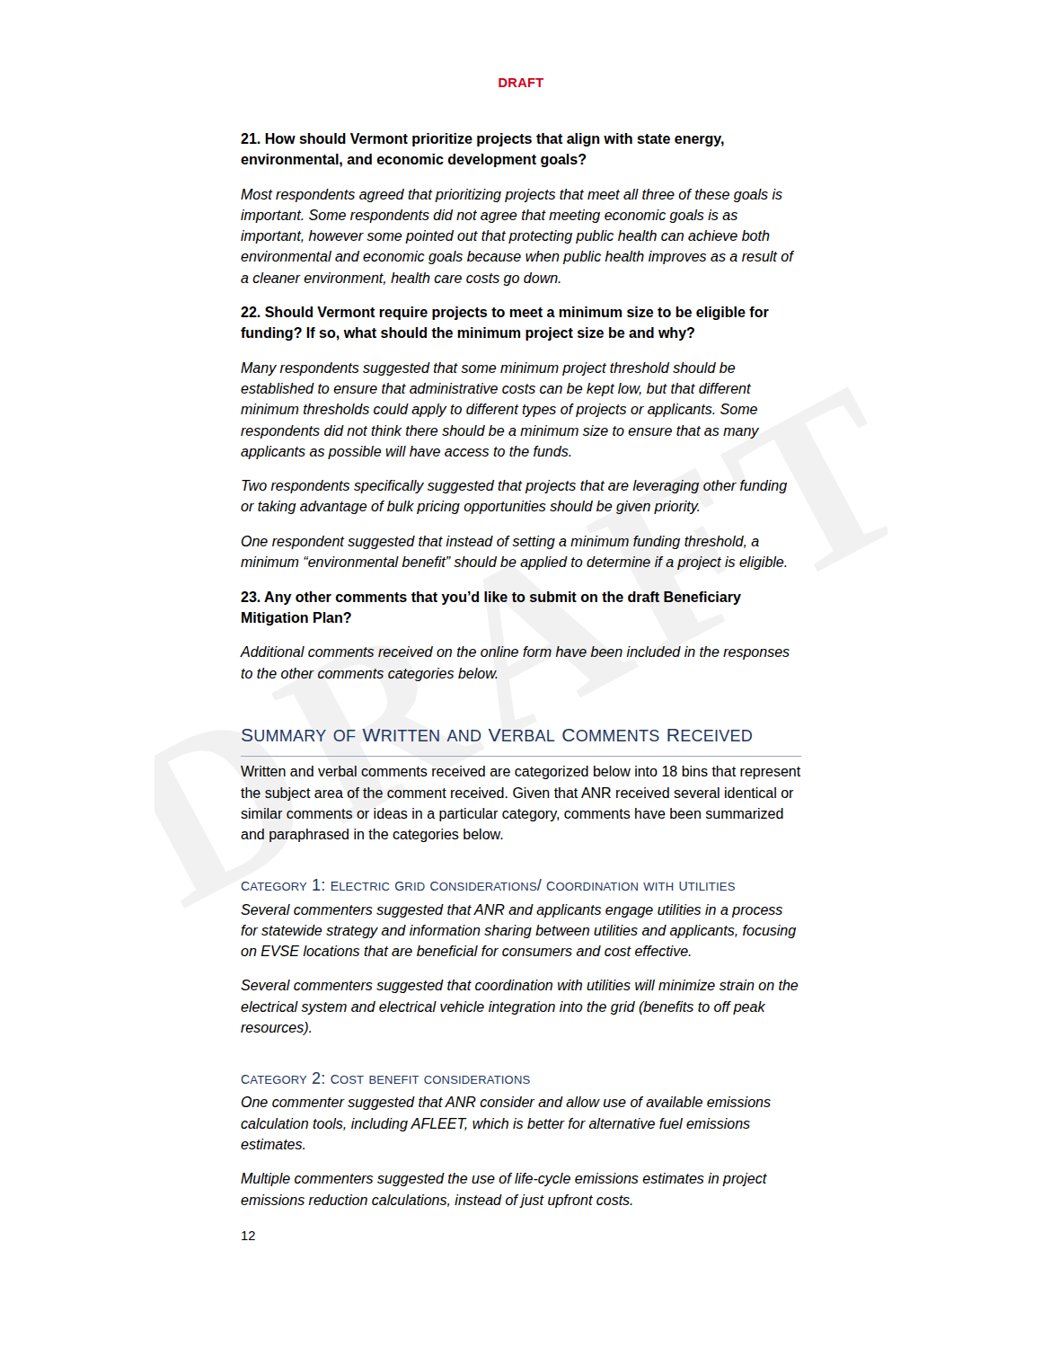DRAFT
DRAFT
21. How should Vermont prioritize projects that align with state energy, environmental, and economic development goals?
Most respondents agreed that prioritizing projects that meet all three of these goals is important. Some respondents did not agree that meeting economic goals is as important, however some pointed out that protecting public health can achieve both environmental and economic goals because when public health improves as a result of a cleaner environment, health care costs go down.
22. Should Vermont require projects to meet a minimum size to be eligible for funding? If so, what should the minimum project size be and why?
Many respondents suggested that some minimum project threshold should be established to ensure that administrative costs can be kept low, but that different minimum thresholds could apply to different types of projects or applicants. Some respondents did not think there should be a minimum size to ensure that as many applicants as possible will have access to the funds.
Two respondents specifically suggested that projects that are leveraging other funding or taking advantage of bulk pricing opportunities should be given priority.
One respondent suggested that instead of setting a minimum funding threshold, a minimum “environmental benefit” should be applied to determine if a project is eligible.
23. Any other comments that you’d like to submit on the draft Beneficiary Mitigation Plan?
Additional comments received on the online form have been included in the responses to the other comments categories below.
Summary of Written and Verbal Comments Received
Written and verbal comments received are categorized below into 18 bins that represent the subject area of the comment received. Given that ANR received several identical or similar comments or ideas in a particular category, comments have been summarized and paraphrased in the categories below.
Category 1: Electric Grid Considerations/ Coordination with Utilities
Several commenters suggested that ANR and applicants engage utilities in a process for statewide strategy and information sharing between utilities and applicants, focusing on EVSE locations that are beneficial for consumers and cost effective.
Several commenters suggested that coordination with utilities will minimize strain on the electrical system and electrical vehicle integration into the grid (benefits to off peak resources).
Category 2: Cost benefit considerations
One commenter suggested that ANR consider and allow use of available emissions calculation tools, including AFLEET, which is better for alternative fuel emissions estimates.
Multiple commenters suggested the use of life-cycle emissions estimates in project emissions reduction calculations, instead of just upfront costs.
12